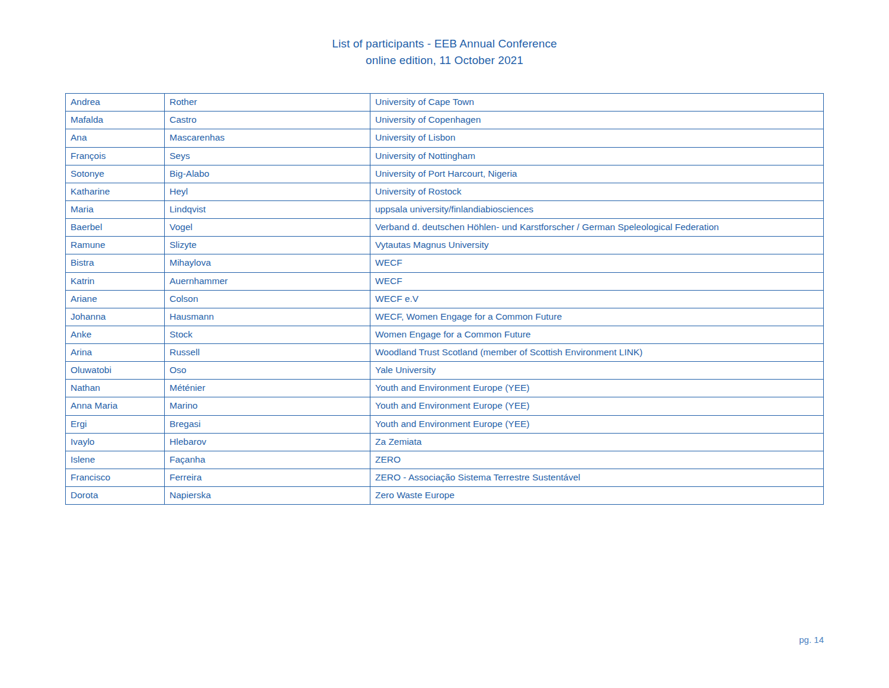List of participants - EEB Annual Conference online edition, 11 October 2021
| Andrea | Rother | University of Cape Town |
| Mafalda | Castro | University of Copenhagen |
| Ana | Mascarenhas | University of Lisbon |
| François | Seys | University of Nottingham |
| Sotonye | Big-Alabo | University of Port Harcourt, Nigeria |
| Katharine | Heyl | University of Rostock |
| Maria | Lindqvist | uppsala university/finlandiabiosciences |
| Baerbel | Vogel | Verband d. deutschen Höhlen- und Karstforscher / German Speleological Federation |
| Ramune | Slizyte | Vytautas Magnus University |
| Bistra | Mihaylova | WECF |
| Katrin | Auernhammer | WECF |
| Ariane | Colson | WECF e.V |
| Johanna | Hausmann | WECF, Women Engage for a Common Future |
| Anke | Stock | Women Engage for a Common Future |
| Arina | Russell | Woodland Trust Scotland (member of Scottish Environment LINK) |
| Oluwatobi | Oso | Yale University |
| Nathan | Méténier | Youth and Environment Europe (YEE) |
| Anna Maria | Marino | Youth and Environment Europe (YEE) |
| Ergi | Bregasi | Youth and Environment Europe (YEE) |
| Ivaylo | Hlebarov | Za Zemiata |
| Islene | Façanha | ZERO |
| Francisco | Ferreira | ZERO - Associação Sistema Terrestre Sustentável |
| Dorota | Napierska | Zero Waste Europe |
pg. 14